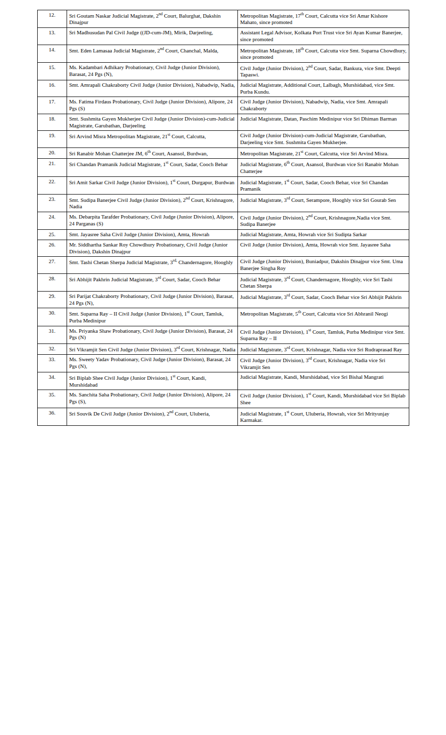| 12. | Sri Goutam Naskar Judicial Magistrate, 2 nd Court, Balurghat, Dakshin Dinajpur | Metropolitan Magistrate, 17 th Court, Calcutta vice Sri Amar Kishore Mahato, since promoted |
| 13. | Sri Madhusudan Pal Civil Judge ((JD-cum-JM), Mirik, Darjeeling, | Assistant Legal Advisor, Kolkata Port Trust vice Sri Ayan Kumar Banerjee, since promoted |
| 14. | Smt. Eden Lamasaa Judicial Magistrate, 2 nd Court, Chanchal, Malda, | Metropolitan Magistrate, 18 th Court, Calcutta vice Smt. Suparna Chowdhury, since promoted |
| 15. | Ms. Kadambari Adhikary Probationary, Civil Judge (Junior Division), Barasat, 24 Pgs (N), | Civil Judge (Junior Division), 2 nd Court, Sadar, Bankura, vice Smt. Deepti Tapaswi. |
| 16. | Smt. Amrapali Chakraborty Civil Judge (Junior Division), Nabadwip, Nadia, | Judicial Magistrate, Additional Court, Lalbagh, Murshidabad, vice Smt. Purba Kundu. |
| 17. | Ms. Fatima Firdaus Probationary, Civil Judge (Junior Division), Alipore, 24 Pgs (S) | Civil Judge (Junior Division), Nabadwip, Nadia, vice Smt. Amrapali Chakraborty |
| 18. | Smt. Sushmita Gayen Mukherjee Civil Judge (Junior Division)-cum-Judicial Magistrate, Garubathan, Darjeeling | Judicial Magistrate, Datan, Paschim Medinipur vice Sri Dhiman Barman |
| 19. | Sri Arvind Misra Metropolitan Magistrate, 21 st Court, Calcutta, | Civil Judge (Junior Division)-cum-Judicial Magistrate, Garubathan, Darjeeling vice Smt. Sushmita Gayen Mukherjee. |
| 20. | Sri Ranabir Mohan Chatterjee JM, 6 th Court, Asansol, Burdwan, | Metropolitan Magistrate, 21 st Court, Calcutta, vice Sri Arvind Misra. |
| 21. | Sri Chandan Pramanik Judicial Magistrate, 1 st Court, Sadar, Cooch Behar | Judicial Magistrate, 6 th Court, Asansol, Burdwan vice Sri Ranabir Mohan Chatterjee |
| 22. | Sri Amit Sarkar Civil Judge (Junior Division), 1 st Court, Durgapur, Burdwan | Judicial Magistrate, 1 st Court, Sadar, Cooch Behar, vice Sri Chandan Pramanik |
| 23. | Smt. Sudipa Banerjee Civil Judge (Junior Division), 2 nd Court, Krishnagore, Nadia | Judicial Magistrate, 3 rd Court, Serampore, Hooghly vice Sri Gourab Sen |
| 24. | Ms. Debarpita Tarafder Probationary, Civil Judge (Junior Division), Alipore, 24 Parganas (S) | Civil Judge (Junior Division), 2 nd Court, Krishnagore,Nadia vice Smt. Sudipa Banerjee |
| 25. | Smt. Jayasree Saha Civil Judge (Junior Division), Amta, Howrah | Judicial Magistrate, Amta, Howrah vice Sri Sudipta Sarkar |
| 26. | Mr. Siddhartha Sankar Roy Chowdhury Probationary, Civil Judge (Junior Division), Dakshin Dinajpur | Civil Judge (Junior Division), Amta, Howrah vice Smt. Jayasree Saha |
| 27. | Smt. Tashi Chetan Sherpa Judicial Magistrate, 3 rd, Chandernagore, Hooghly | Civil Judge (Junior Division), Buniadpur, Dakshin Dinajpur vice Smt. Uma Banerjee Singha Roy |
| 28. | Sri Abhijit Pakhrin Judicial Magistrate, 3 rd Court, Sadar, Cooch Behar | Judicial Magistrate, 3 rd Court, Chandernagore, Hooghly, vice Sri Tashi Chetan Sherpa |
| 29. | Sri Parijat Chakraborty Probationary, Civil Judge (Junior Division), Barasat, 24 Pgs (N), | Judicial Magistrate, 3 rd Court, Sadar, Cooch Behar vice Sri Abhijit Pakhrin |
| 30. | Smt. Suparna Ray – II Civil Judge (Junior Division), 1 st Court, Tamluk, Purba Medinipur | Metropolitan Magistrate, 5 th Court, Calcutta vice Sri Abhranil Neogi |
| 31. | Ms. Priyanka Shaw Probationary, Civil Judge (Junior Division), Barasat, 24 Pgs (N) | Civil Judge (Junior Division), 1 st Court, Tamluk, Purba Medinipur vice Smt. Suparna Ray – II |
| 32. | Sri Vikramjit Sen Civil Judge (Junior Division), 3 rd Court, Krishnagar, Nadia | Judicial Magistrate, 3 rd Court, Krishnagar, Nadia vice Sri Rudraprasad Ray |
| 33. | Ms. Sweety Yadav Probationary, Civil Judge (Junior Division), Barasat, 24 Pgs (N), | Civil Judge (Junior Division), 3 rd Court, Krishnagar, Nadia vice Sri Vikramjit Sen |
| 34. | Sri Biplab Shee Civil Judge (Junior Division), 1 st Court, Kandi, Murshidabad | Judicial Magistrate, Kandi, Murshidabad, vice Sri Bishal Mangrati |
| 35. | Ms. Sanchita Saha Probationary, Civil Judge (Junior Division), Alipore, 24 Pgs (S), | Civil Judge (Junior Division), 1 st Court, Kandi, Murshidabad vice Sri Biplab Shee |
| 36. | Sri Souvik De Civil Judge (Junior Division), 2 nd Court, Uluberia, | Judicial Magistrate, 1 st Court, Uluberia, Howrah, vice Sri Mrityunjay Karmakar. |